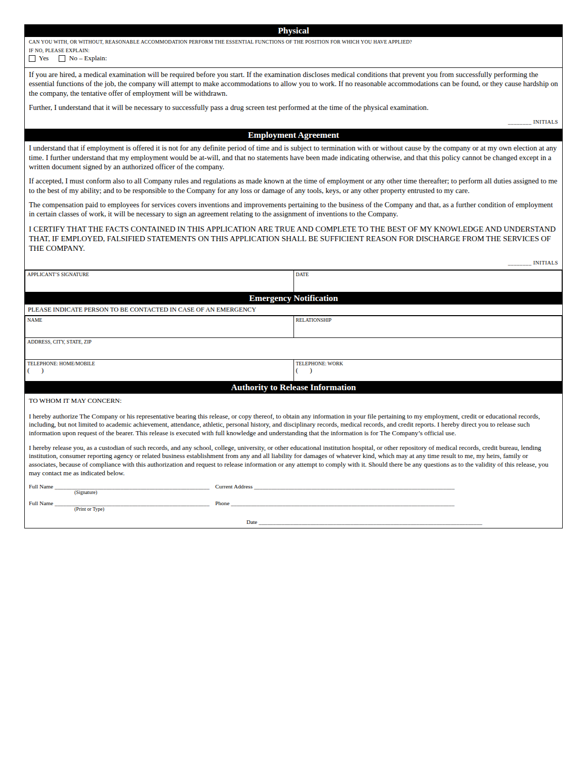Physical
Can you with, or without, reasonable accommodation perform the essential functions of the position for which you have applied?
If no, please explain:
Yes No – Explain:
If you are hired, a medical examination will be required before you start. If the examination discloses medical conditions that prevent you from successfully performing the essential functions of the job, the company will attempt to make accommodations to allow you to work. If no reasonable accommodations can be found, or they cause hardship on the company, the tentative offer of employment will be withdrawn.
Further, I understand that it will be necessary to successfully pass a drug screen test performed at the time of the physical examination.
________ INITIALS
Employment Agreement
I understand that if employment is offered it is not for any definite period of time and is subject to termination with or without cause by the company or at my own election at any time. I further understand that my employment would be at-will, and that no statements have been made indicating otherwise, and that this policy cannot be changed except in a written document signed by an authorized officer of the company.
If accepted, I must conform also to all Company rules and regulations as made known at the time of employment or any other time thereafter; to perform all duties assigned to me to the best of my ability; and to be responsible to the Company for any loss or damage of any tools, keys, or any other property entrusted to my care.
The compensation paid to employees for services covers inventions and improvements pertaining to the business of the Company and that, as a further condition of employment in certain classes of work, it will be necessary to sign an agreement relating to the assignment of inventions to the Company.
I CERTIFY THAT THE FACTS CONTAINED IN THIS APPLICATION ARE TRUE AND COMPLETE TO THE BEST OF MY KNOWLEDGE AND UNDERSTAND THAT, IF EMPLOYED, FALSIFIED STATEMENTS ON THIS APPLICATION SHALL BE SUFFICIENT REASON FOR DISCHARGE FROM THE SERVICES OF THE COMPANY.
________ INITIALS
| Applicant’s Signature | Date |
Emergency Notification
PLEASE INDICATE PERSON TO BE CONTACTED IN CASE OF AN EMERGENCY
| Name | Relationship |
| Address, City, State, Zip |
| Telephone: Home/Mobile ( ) | Telephone: Work ( ) |
Authority to Release Information
TO WHOM IT MAY CONCERN:
I hereby authorize The Company or his representative bearing this release, or copy thereof, to obtain any information in your file pertaining to my employment, credit or educational records, including, but not limited to academic achievement, attendance, athletic, personal history, and disciplinary records, medical records, and credit reports. I hereby direct you to release such information upon request of the bearer. This release is executed with full knowledge and understanding that the information is for The Company’s official use.
I hereby release you, as a custodian of such records, and any school, college, university, or other educational institution hospital, or other repository of medical records, credit bureau, lending institution, consumer reporting agency or related business establishment from any and all liability for damages of whatever kind, which may at any time result to me, my heirs, family or associates, because of compliance with this authorization and request to release information or any attempt to comply with it. Should there be any questions as to the validity of this release, you may contact me as indicated below.
Full Name ______________________________________________________ Current Address ______________________________________________________________________
(Signature)
Full Name ______________________________________________________ Phone ______________________________________________________________________________
(Print or Type)
Date ______________________________________________________________________________